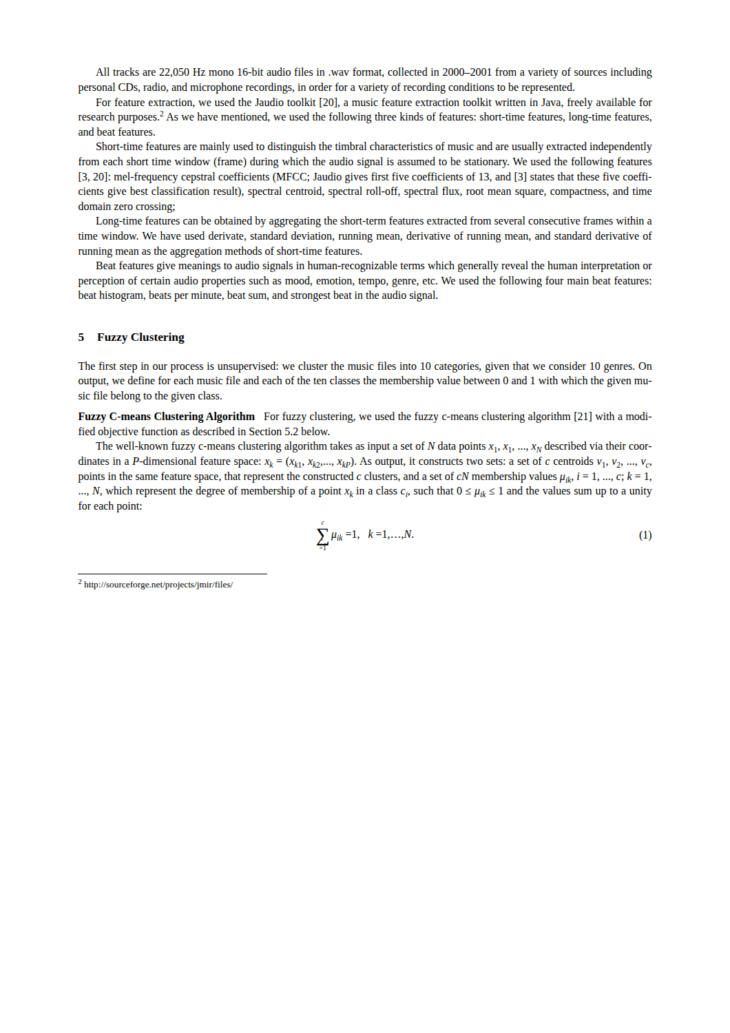All tracks are 22,050 Hz mono 16-bit audio files in .wav format, collected in 2000–2001 from a variety of sources including personal CDs, radio, and microphone recordings, in order for a variety of recording conditions to be represented.
For feature extraction, we used the Jaudio toolkit [20], a music feature extraction toolkit written in Java, freely available for research purposes.2 As we have mentioned, we used the following three kinds of features: short-time features, long-time features, and beat features.
Short-time features are mainly used to distinguish the timbral characteristics of music and are usually extracted independently from each short time window (frame) during which the audio signal is assumed to be stationary. We used the following features [3, 20]: mel-frequency cepstral coefficients (MFCC; Jaudio gives first five coefficients of 13, and [3] states that these five coefficients give best classification result), spectral centroid, spectral roll-off, spectral flux, root mean square, compactness, and time domain zero crossing;
Long-time features can be obtained by aggregating the short-term features extracted from several consecutive frames within a time window. We have used derivate, standard deviation, running mean, derivative of running mean, and standard derivative of running mean as the aggregation methods of short-time features.
Beat features give meanings to audio signals in human-recognizable terms which generally reveal the human interpretation or perception of certain audio properties such as mood, emotion, tempo, genre, etc. We used the following four main beat features: beat histogram, beats per minute, beat sum, and strongest beat in the audio signal.
5 Fuzzy Clustering
The first step in our process is unsupervised: we cluster the music files into 10 categories, given that we consider 10 genres. On output, we define for each music file and each of the ten classes the membership value between 0 and 1 with which the given music file belong to the given class.
Fuzzy C-means Clustering Algorithm For fuzzy clustering, we used the fuzzy c-means clustering algorithm [21] with a modified objective function as described in Section 5.2 below.
The well-known fuzzy c-means clustering algorithm takes as input a set of N data points x1, x1, ..., xN described via their coordinates in a P-dimensional feature space: xk = (xk1, xk2,..., xkP). As output, it constructs two sets: a set of c centroids v1, v2, ..., vc, points in the same feature space, that represent the constructed c clusters, and a set of cN membership values μik, i = 1, ..., c; k = 1, ..., N, which represent the degree of membership of a point xk in a class ci, such that 0 ≤ μik ≤ 1 and the values sum up to a unity for each point:
c ∑ i =1 μik =1, k =1,…,N. (1)
2 http://sourceforge.net/projects/jmir/files/